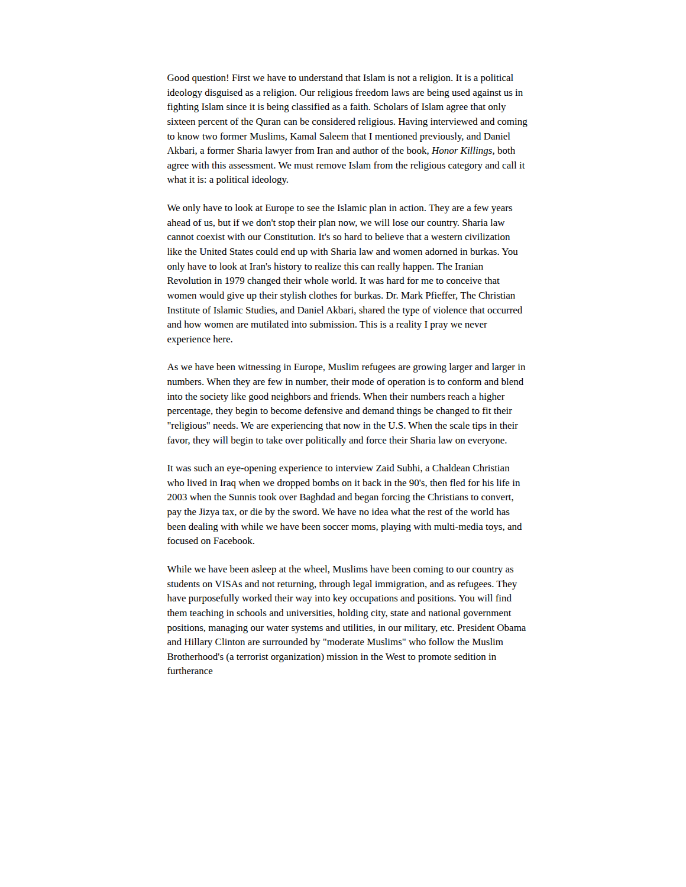Good question! First we have to understand that Islam is not a religion. It is a political ideology disguised as a religion. Our religious freedom laws are being used against us in fighting Islam since it is being classified as a faith. Scholars of Islam agree that only sixteen percent of the Quran can be considered religious. Having interviewed and coming to know two former Muslims, Kamal Saleem that I mentioned previously, and Daniel Akbari, a former Sharia lawyer from Iran and author of the book, Honor Killings, both agree with this assessment. We must remove Islam from the religious category and call it what it is: a political ideology.
We only have to look at Europe to see the Islamic plan in action. They are a few years ahead of us, but if we don't stop their plan now, we will lose our country. Sharia law cannot coexist with our Constitution. It's so hard to believe that a western civilization like the United States could end up with Sharia law and women adorned in burkas. You only have to look at Iran's history to realize this can really happen. The Iranian Revolution in 1979 changed their whole world. It was hard for me to conceive that women would give up their stylish clothes for burkas. Dr. Mark Pfieffer, The Christian Institute of Islamic Studies, and Daniel Akbari, shared the type of violence that occurred and how women are mutilated into submission. This is a reality I pray we never experience here.
As we have been witnessing in Europe, Muslim refugees are growing larger and larger in numbers. When they are few in number, their mode of operation is to conform and blend into the society like good neighbors and friends. When their numbers reach a higher percentage, they begin to become defensive and demand things be changed to fit their "religious" needs. We are experiencing that now in the U.S. When the scale tips in their favor, they will begin to take over politically and force their Sharia law on everyone.
It was such an eye-opening experience to interview Zaid Subhi, a Chaldean Christian who lived in Iraq when we dropped bombs on it back in the 90's, then fled for his life in 2003 when the Sunnis took over Baghdad and began forcing the Christians to convert, pay the Jizya tax, or die by the sword. We have no idea what the rest of the world has been dealing with while we have been soccer moms, playing with multi-media toys, and focused on Facebook.
While we have been asleep at the wheel, Muslims have been coming to our country as students on VISAs and not returning, through legal immigration, and as refugees. They have purposefully worked their way into key occupations and positions. You will find them teaching in schools and universities, holding city, state and national government positions, managing our water systems and utilities, in our military, etc. President Obama and Hillary Clinton are surrounded by "moderate Muslims" who follow the Muslim Brotherhood's (a terrorist organization) mission in the West to promote sedition in furtherance